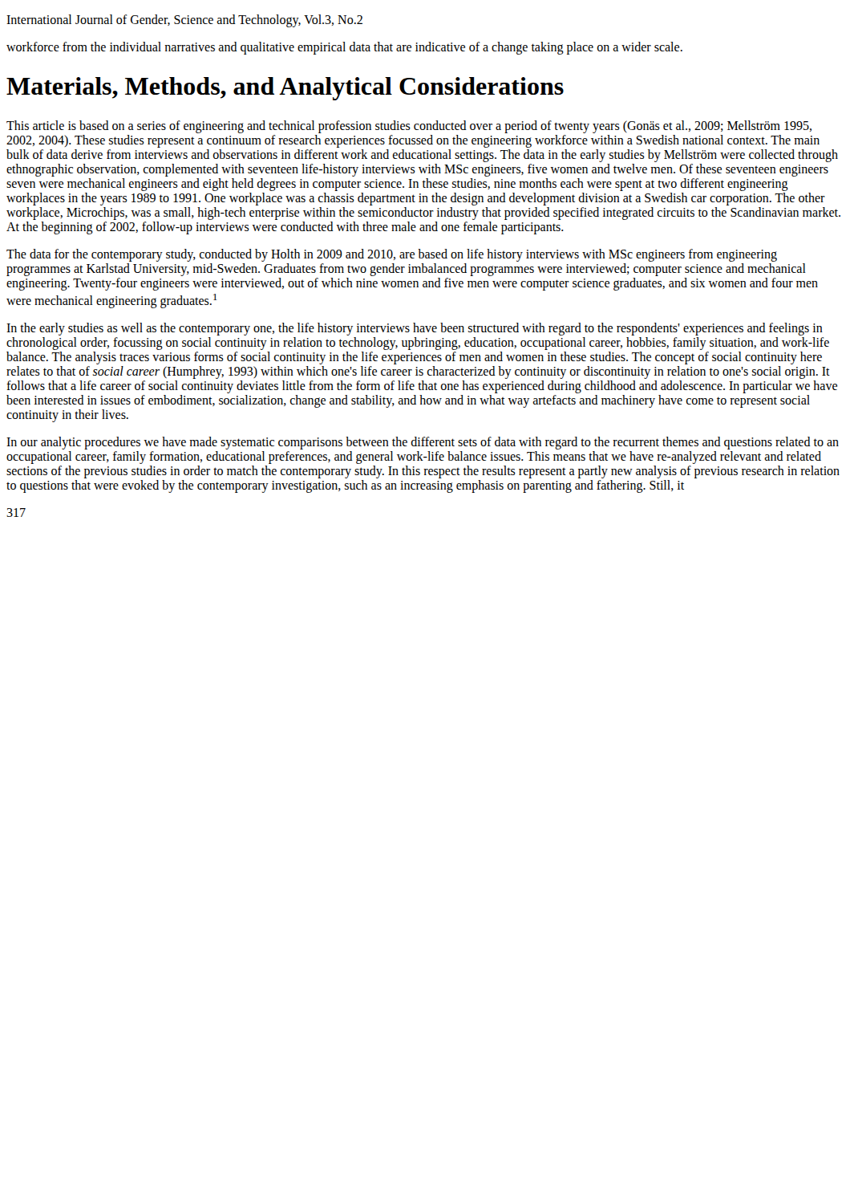International Journal of Gender, Science and Technology, Vol.3, No.2
workforce from the individual narratives and qualitative empirical data that are indicative of a change taking place on a wider scale.
Materials, Methods, and Analytical Considerations
This article is based on a series of engineering and technical profession studies conducted over a period of twenty years (Gonäs et al., 2009; Mellström 1995, 2002, 2004). These studies represent a continuum of research experiences focussed on the engineering workforce within a Swedish national context. The main bulk of data derive from interviews and observations in different work and educational settings. The data in the early studies by Mellström were collected through ethnographic observation, complemented with seventeen life-history interviews with MSc engineers, five women and twelve men. Of these seventeen engineers seven were mechanical engineers and eight held degrees in computer science. In these studies, nine months each were spent at two different engineering workplaces in the years 1989 to 1991. One workplace was a chassis department in the design and development division at a Swedish car corporation. The other workplace, Microchips, was a small, high-tech enterprise within the semiconductor industry that provided specified integrated circuits to the Scandinavian market. At the beginning of 2002, follow-up interviews were conducted with three male and one female participants.
The data for the contemporary study, conducted by Holth in 2009 and 2010, are based on life history interviews with MSc engineers from engineering programmes at Karlstad University, mid-Sweden. Graduates from two gender imbalanced programmes were interviewed; computer science and mechanical engineering. Twenty-four engineers were interviewed, out of which nine women and five men were computer science graduates, and six women and four men were mechanical engineering graduates.1
In the early studies as well as the contemporary one, the life history interviews have been structured with regard to the respondents' experiences and feelings in chronological order, focussing on social continuity in relation to technology, upbringing, education, occupational career, hobbies, family situation, and work-life balance. The analysis traces various forms of social continuity in the life experiences of men and women in these studies. The concept of social continuity here relates to that of social career (Humphrey, 1993) within which one's life career is characterized by continuity or discontinuity in relation to one's social origin. It follows that a life career of social continuity deviates little from the form of life that one has experienced during childhood and adolescence. In particular we have been interested in issues of embodiment, socialization, change and stability, and how and in what way artefacts and machinery have come to represent social continuity in their lives.
In our analytic procedures we have made systematic comparisons between the different sets of data with regard to the recurrent themes and questions related to an occupational career, family formation, educational preferences, and general work-life balance issues. This means that we have re-analyzed relevant and related sections of the previous studies in order to match the contemporary study. In this respect the results represent a partly new analysis of previous research in relation to questions that were evoked by the contemporary investigation, such as an increasing emphasis on parenting and fathering. Still, it
317